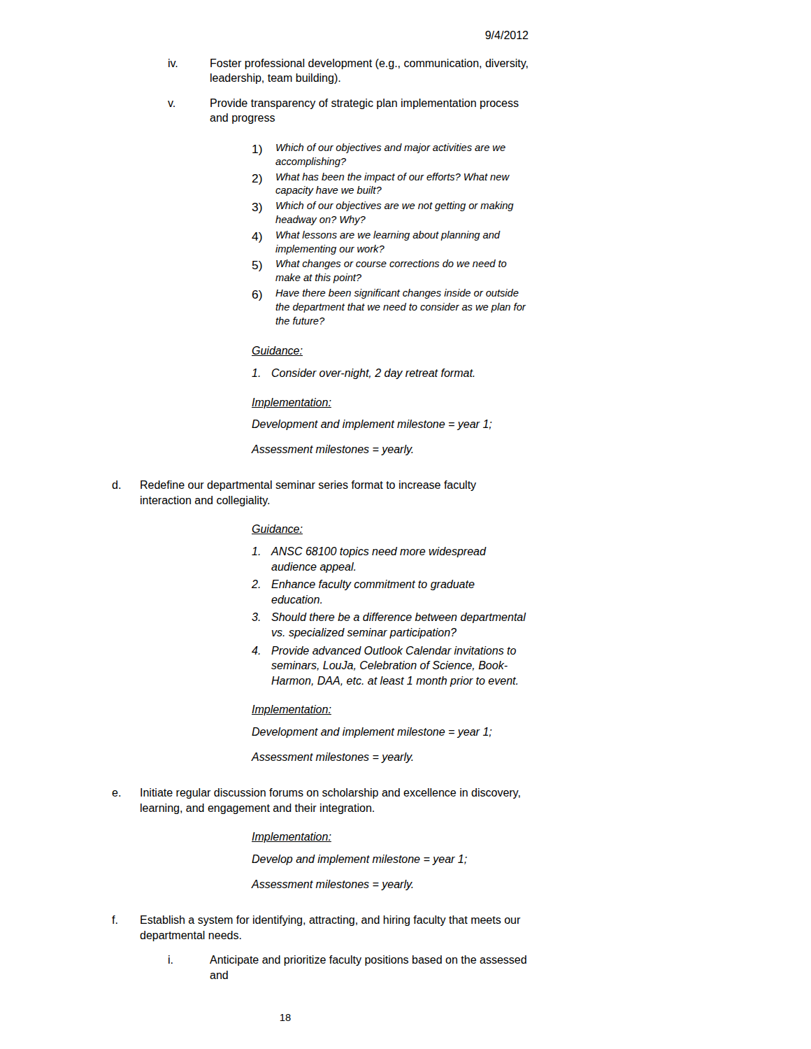9/4/2012
iv.
Foster professional development (e.g., communication, diversity, leadership, team building).
v.
Provide transparency of strategic plan implementation process and progress
1)
Which of our objectives and major activities are we accomplishing?
2)
What has been the impact of our efforts? What new capacity have we built?
3)
Which of our objectives are we not getting or making headway on? Why?
4)
What lessons are we learning about planning and implementing our work?
5)
What changes or course corrections do we need to make at this point?
6)
Have there been significant changes inside or outside the department that we need to consider as we plan for the future?
Guidance:
1.
Consider over-night, 2 day retreat format.
Implementation:
Development and implement milestone = year 1;
Assessment milestones = yearly.
d.
Redefine our departmental seminar series format to increase faculty interaction and collegiality.
Guidance:
1.
ANSC 68100 topics need more widespread audience appeal.
2.
Enhance faculty commitment to graduate education.
3.
Should there be a difference between departmental vs. specialized seminar participation?
4.
Provide advanced Outlook Calendar invitations to seminars, LouJa, Celebration of Science, Book-Harmon, DAA, etc. at least 1 month prior to event.
Implementation:
Development and implement milestone = year 1;
Assessment milestones = yearly.
e.
Initiate regular discussion forums on scholarship and excellence in discovery, learning, and engagement and their integration.
Implementation:
Develop and implement milestone = year 1;
Assessment milestones = yearly.
f.
Establish a system for identifying, attracting, and hiring faculty that meets our departmental needs.
i.
Anticipate and prioritize faculty positions based on the assessed and
18